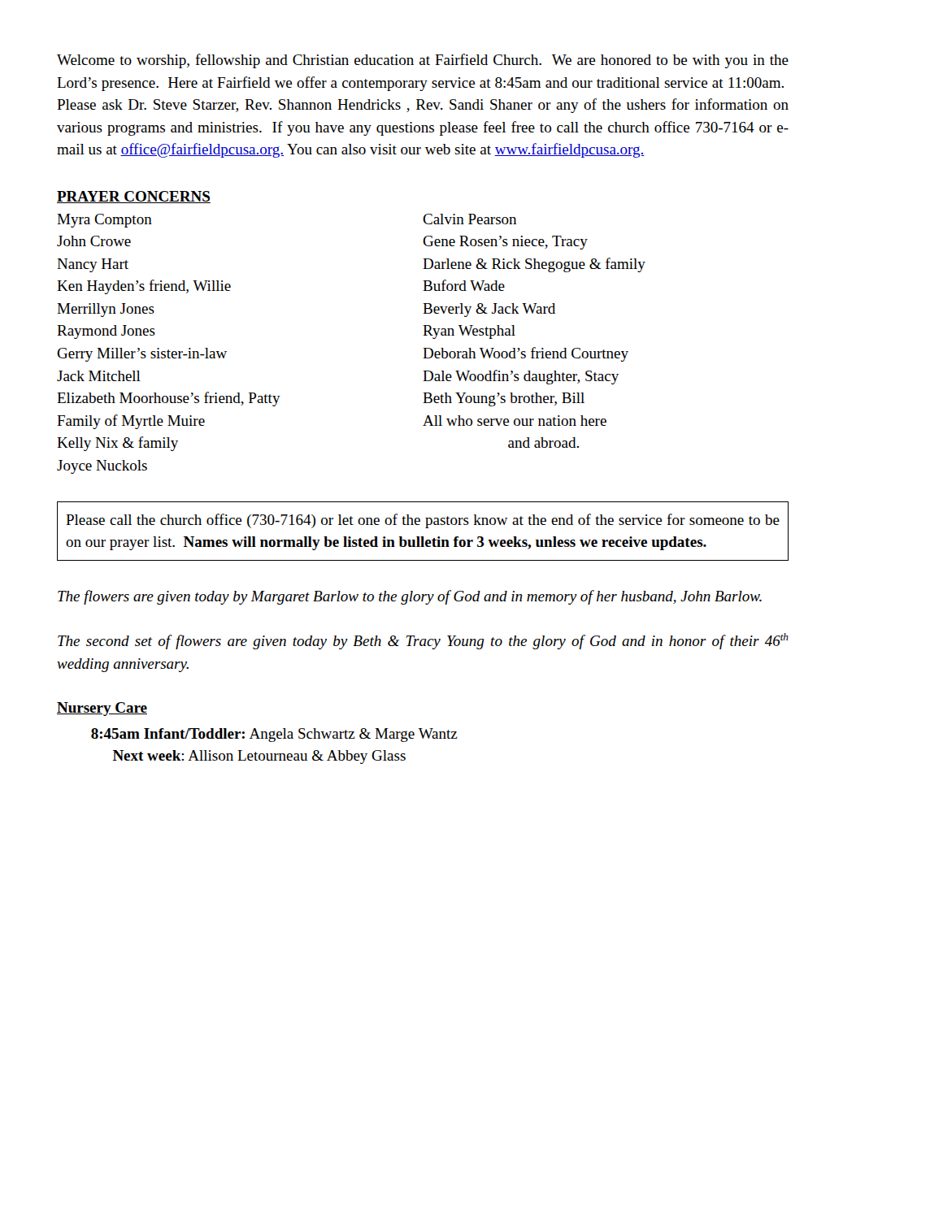Welcome to worship, fellowship and Christian education at Fairfield Church. We are honored to be with you in the Lord’s presence. Here at Fairfield we offer a contemporary service at 8:45am and our traditional service at 11:00am. Please ask Dr. Steve Starzer, Rev. Shannon Hendricks , Rev. Sandi Shaner or any of the ushers for information on various programs and ministries. If you have any questions please feel free to call the church office 730-7164 or e-mail us at office@fairfieldpcusa.org. You can also visit our web site at www.fairfieldpcusa.org.
PRAYER CONCERNS
| Myra Compton | Calvin Pearson |
| John Crowe | Gene Rosen’s niece, Tracy |
| Nancy Hart | Darlene & Rick Shegogue & family |
| Ken Hayden’s friend, Willie | Buford Wade |
| Merrillyn Jones | Beverly & Jack Ward |
| Raymond Jones | Ryan Westphal |
| Gerry Miller’s sister-in-law | Deborah Wood’s friend Courtney |
| Jack Mitchell | Dale Woodfin’s daughter, Stacy |
| Elizabeth Moorhouse’s friend, Patty | Beth Young’s brother, Bill |
| Family of Myrtle Muire | All who serve our nation here |
| Kelly Nix & family | and abroad. |
| Joyce Nuckols | |
Please call the church office (730-7164) or let one of the pastors know at the end of the service for someone to be on our prayer list. Names will normally be listed in bulletin for 3 weeks, unless we receive updates.
The flowers are given today by Margaret Barlow to the glory of God and in memory of her husband, John Barlow.
The second set of flowers are given today by Beth & Tracy Young to the glory of God and in honor of their 46th wedding anniversary.
Nursery Care
8:45am Infant/Toddler: Angela Schwartz & Marge Wantz
Next week: Allison Letourneau & Abbey Glass